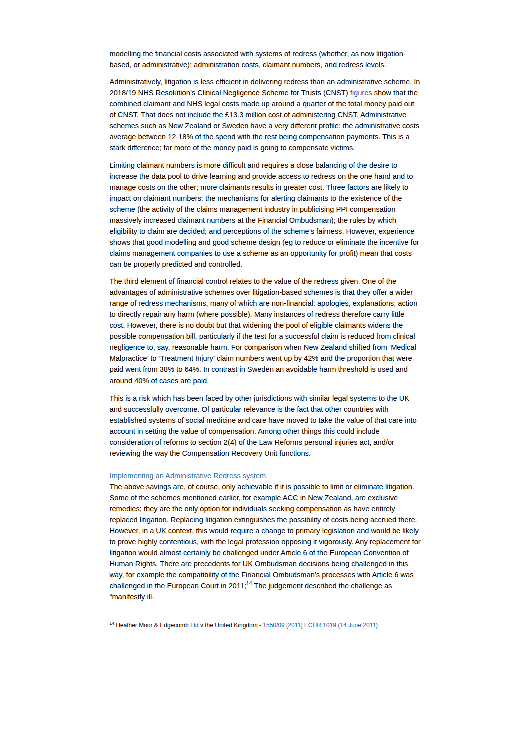modelling the financial costs associated with systems of redress (whether, as now litigation-based, or administrative): administration costs, claimant numbers, and redress levels.
Administratively, litigation is less efficient in delivering redress than an administrative scheme. In 2018/19 NHS Resolution’s Clinical Negligence Scheme for Trusts (CNST) figures show that the combined claimant and NHS legal costs made up around a quarter of the total money paid out of CNST. That does not include the £13.3 million cost of administering CNST. Administrative schemes such as New Zealand or Sweden have a very different profile: the administrative costs average between 12-18% of the spend with the rest being compensation payments. This is a stark difference; far more of the money paid is going to compensate victims.
Limiting claimant numbers is more difficult and requires a close balancing of the desire to increase the data pool to drive learning and provide access to redress on the one hand and to manage costs on the other; more claimants results in greater cost. Three factors are likely to impact on claimant numbers: the mechanisms for alerting claimants to the existence of the scheme (the activity of the claims management industry in publicising PPI compensation massively increased claimant numbers at the Financial Ombudsman); the rules by which eligibility to claim are decided; and perceptions of the scheme’s fairness. However, experience shows that good modelling and good scheme design (eg to reduce or eliminate the incentive for claims management companies to use a scheme as an opportunity for profit) mean that costs can be properly predicted and controlled.
The third element of financial control relates to the value of the redress given. One of the advantages of administrative schemes over litigation-based schemes is that they offer a wider range of redress mechanisms, many of which are non-financial: apologies, explanations, action to directly repair any harm (where possible). Many instances of redress therefore carry little cost. However, there is no doubt but that widening the pool of eligible claimants widens the possible compensation bill, particularly if the test for a successful claim is reduced from clinical negligence to, say, reasonable harm. For comparison when New Zealand shifted from ‘Medical Malpractice’ to ‘Treatment Injury’ claim numbers went up by 42% and the proportion that were paid went from 38% to 64%. In contrast in Sweden an avoidable harm threshold is used and around 40% of cases are paid.
This is a risk which has been faced by other jurisdictions with similar legal systems to the UK and successfully overcome. Of particular relevance is the fact that other countries with established systems of social medicine and care have moved to take the value of that care into account in setting the value of compensation. Among other things this could include consideration of reforms to section 2(4) of the Law Reforms personal injuries act, and/or reviewing the way the Compensation Recovery Unit functions.
Implementing an Administrative Redress system
The above savings are, of course, only achievable if it is possible to limit or eliminate litigation. Some of the schemes mentioned earlier, for example ACC in New Zealand, are exclusive remedies; they are the only option for individuals seeking compensation as have entirely replaced litigation. Replacing litigation extinguishes the possibility of costs being accrued there. However, in a UK context, this would require a change to primary legislation and would be likely to prove highly contentious, with the legal profession opposing it vigorously. Any replacement for litigation would almost certainly be challenged under Article 6 of the European Convention of Human Rights. There are precedents for UK Ombudsman decisions being challenged in this way, for example the compatibility of the Financial Ombudsman’s processes with Article 6 was challenged in the European Court in 2011;14 The judgement described the challenge as “manifestly ill-
14 Heather Moor & Edgecomb Ltd v the United Kingdom - 1550/09 [2011] ECHR 1019 (14 June 2011)